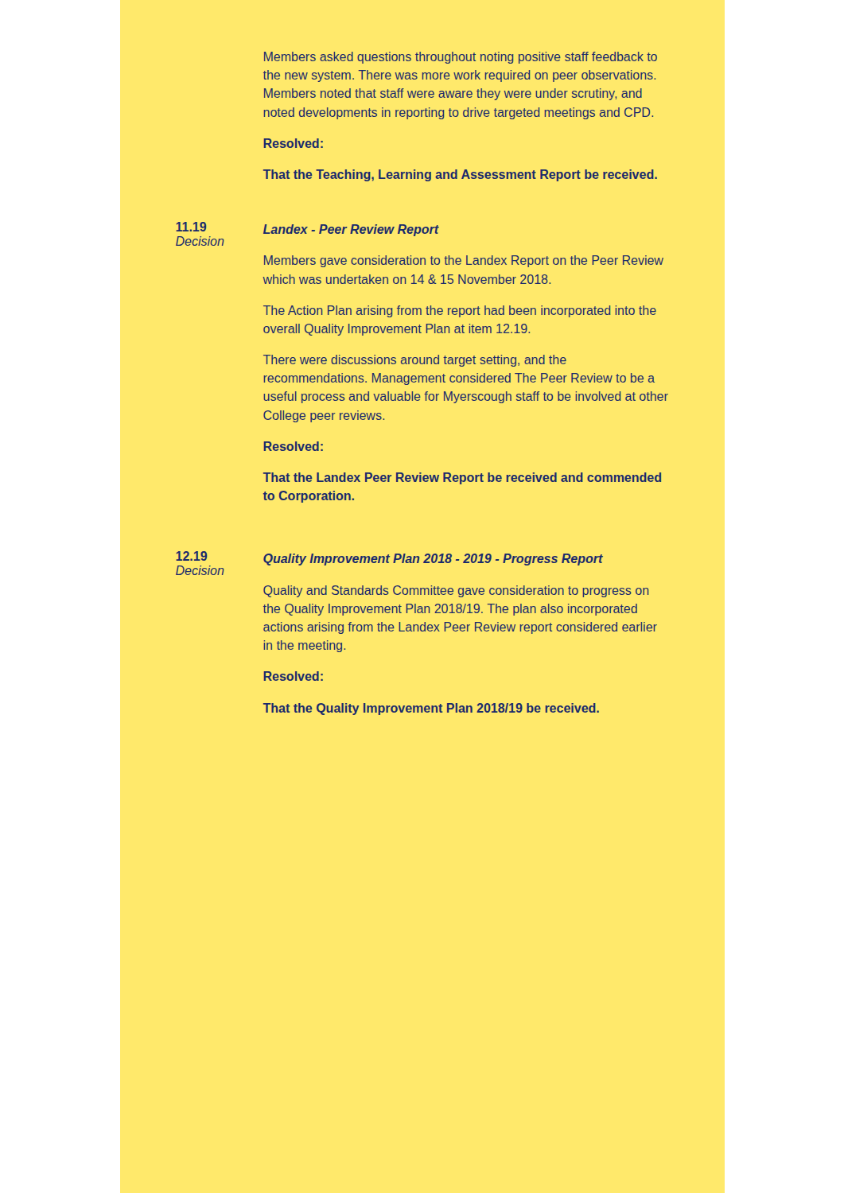Members asked questions throughout noting positive staff feedback to the new system. There was more work required on peer observations. Members noted that staff were aware they were under scrutiny, and noted developments in reporting to drive targeted meetings and CPD.
Resolved:
That the Teaching, Learning and Assessment Report be received.
11.19 Decision
Landex - Peer Review Report
Members gave consideration to the Landex Report on the Peer Review which was undertaken on 14 & 15 November 2018.
The Action Plan arising from the report had been incorporated into the overall Quality Improvement Plan at item 12.19.
There were discussions around target setting, and the recommendations. Management considered The Peer Review to be a useful process and valuable for Myerscough staff to be involved at other College peer reviews.
Resolved:
That the Landex Peer Review Report be received and commended to Corporation.
12.19 Decision
Quality Improvement Plan 2018 - 2019 - Progress Report
Quality and Standards Committee gave consideration to progress on the Quality Improvement Plan 2018/19. The plan also incorporated actions arising from the Landex Peer Review report considered earlier in the meeting.
Resolved:
That the Quality Improvement Plan 2018/19 be received.